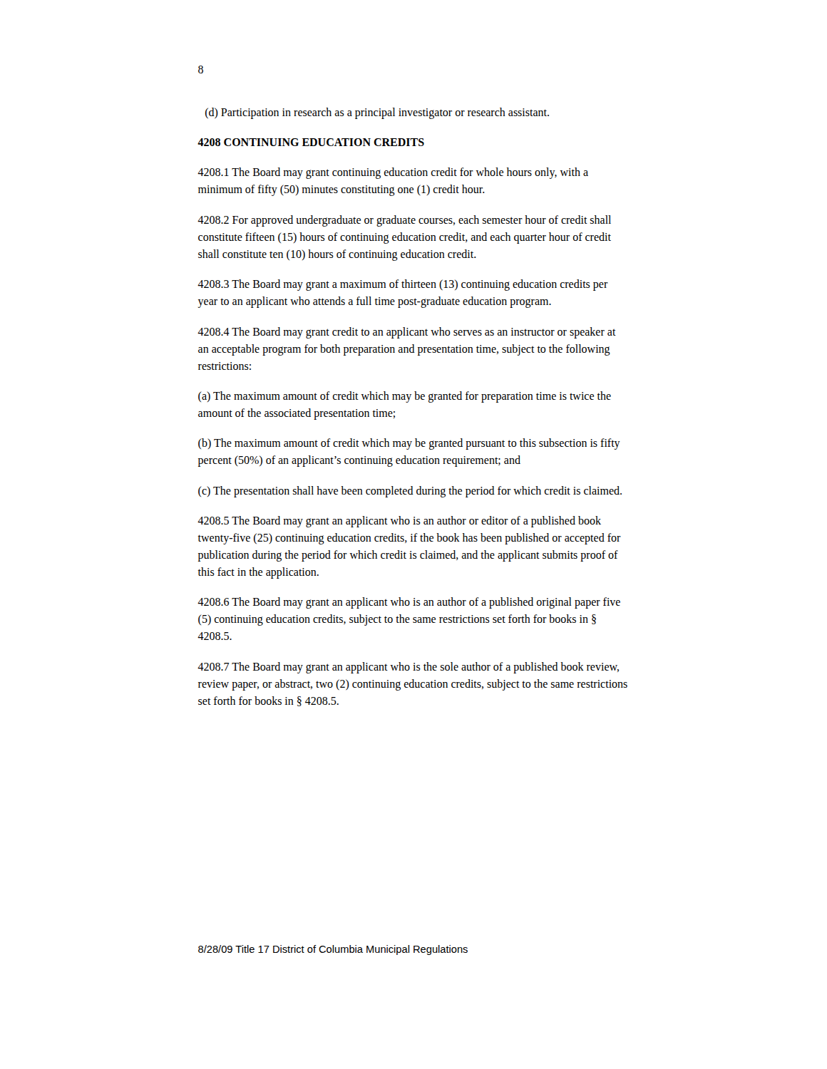8
(d) Participation in research as a principal investigator or research assistant.
4208 CONTINUING EDUCATION CREDITS
4208.1 The Board may grant continuing education credit for whole hours only, with a minimum of fifty (50) minutes constituting one (1) credit hour.
4208.2 For approved undergraduate or graduate courses, each semester hour of credit shall constitute fifteen (15) hours of continuing education credit, and each quarter hour of credit shall constitute ten (10) hours of continuing education credit.
4208.3 The Board may grant a maximum of thirteen (13) continuing education credits per year to an applicant who attends a full time post-graduate education program.
4208.4 The Board may grant credit to an applicant who serves as an instructor or speaker at an acceptable program for both preparation and presentation time, subject to the following restrictions:
(a) The maximum amount of credit which may be granted for preparation time is twice the amount of the associated presentation time;
(b) The maximum amount of credit which may be granted pursuant to this subsection is fifty percent (50%) of an applicant’s continuing education requirement; and
(c) The presentation shall have been completed during the period for which credit is claimed.
4208.5 The Board may grant an applicant who is an author or editor of a published book twenty-five (25) continuing education credits, if the book has been published or accepted for publication during the period for which credit is claimed, and the applicant submits proof of this fact in the application.
4208.6 The Board may grant an applicant who is an author of a published original paper five (5) continuing education credits, subject to the same restrictions set forth for books in § 4208.5.
4208.7 The Board may grant an applicant who is the sole author of a published book review, review paper, or abstract, two (2) continuing education credits, subject to the same restrictions set forth for books in § 4208.5.
8/28/09 Title 17 District of Columbia Municipal Regulations